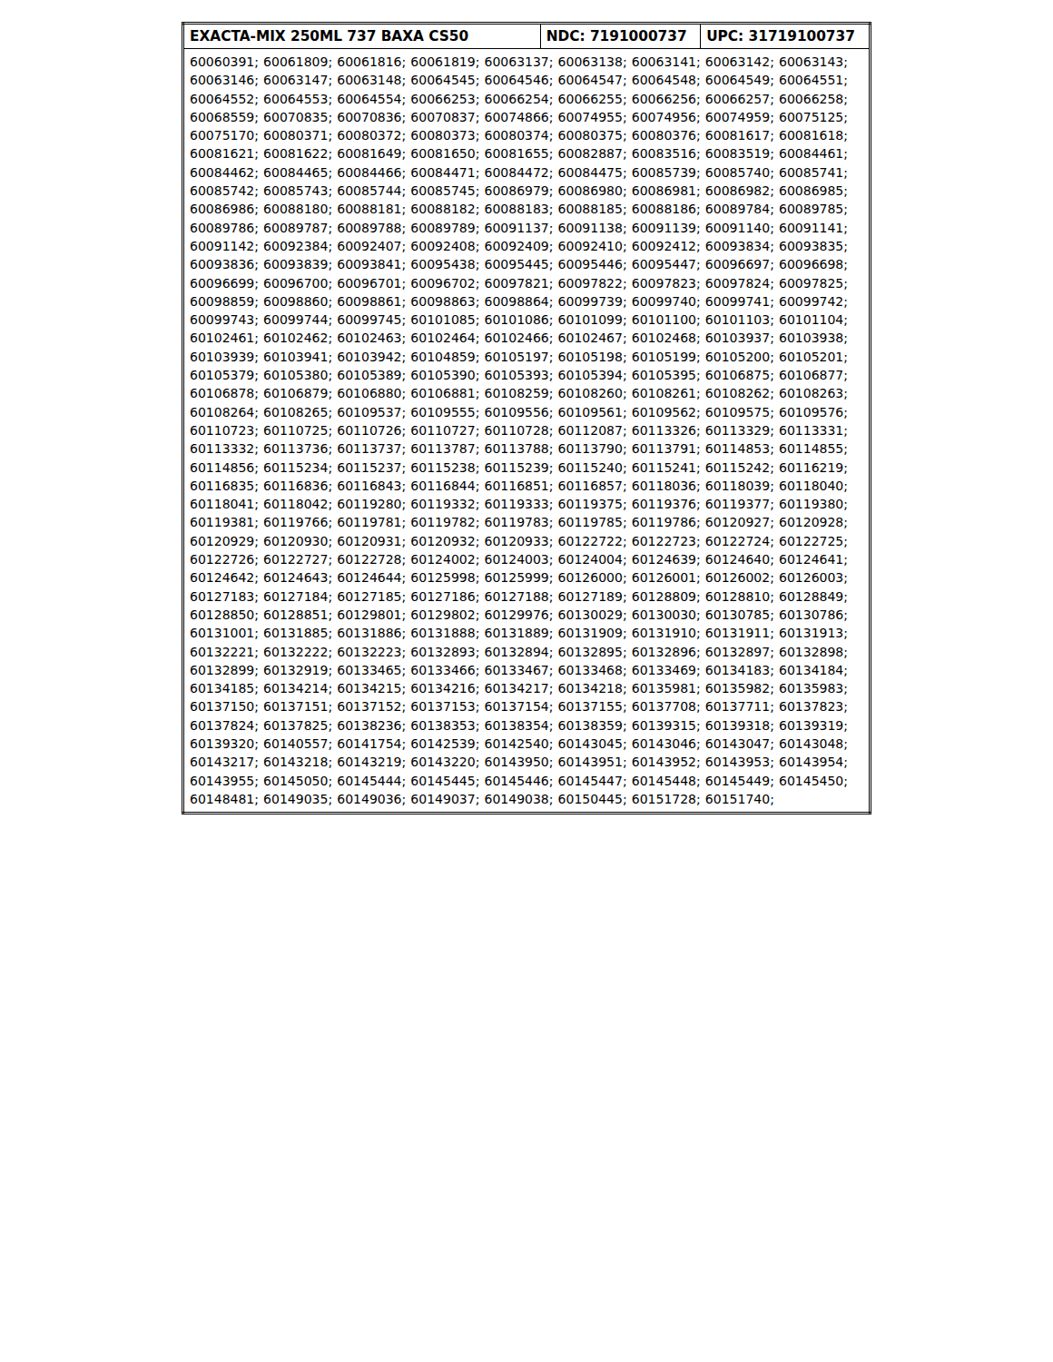| EXACTA-MIX 250ML 737 BAXA CS50 | NDC: 7191000737 | UPC: 31719100737 |
| --- | --- | --- |
| 60060391; 60061809; 60061816; 60061819; 60063137; 60063138; 60063141; 60063142; 60063143; 60063146; 60063147; 60063148; 60064545; 60064546; 60064547; 60064548; 60064549; 60064551; 60064552; 60064553; 60064554; 60066253; 60066254; 60066255; 60066256; 60066257; 60066258; 60068559; 60070835; 60070836; 60070837; 60074866; 60074955; 60074956; 60074959; 60075125; 60075170; 60080371; 60080372; 60080373; 60080374; 60080375; 60080376; 60081617; 60081618; 60081621; 60081622; 60081649; 60081650; 60081655; 60082887; 60083516; 60083519; 60084461; 60084462; 60084465; 60084466; 60084471; 60084472; 60084475; 60085739; 60085740; 60085741; 60085742; 60085743; 60085744; 60085745; 60086979; 60086980; 60086981; 60086982; 60086985; 60086986; 60088180; 60088181; 60088182; 60088183; 60088185; 60088186; 60089784; 60089785; 60089786; 60089787; 60089788; 60089789; 60091137; 60091138; 60091139; 60091140; 60091141; 60091142; 60092384; 60092407; 60092408; 60092409; 60092410; 60092412; 60093834; 60093835; 60093836; 60093839; 60093841; 60095438; 60095445; 60095446; 60095447; 60096697; 60096698; 60096699; 60096700; 60096701; 60096702; 60097821; 60097822; 60097823; 60097824; 60097825; 60098859; 60098860; 60098861; 60098863; 60098864; 60099739; 60099740; 60099741; 60099742; 60099743; 60099744; 60099745; 60101085; 60101086; 60101099; 60101100; 60101103; 60101104; 60102461; 60102462; 60102463; 60102464; 60102466; 60102467; 60102468; 60103937; 60103938; 60103939; 60103941; 60103942; 60104859; 60105197; 60105198; 60105199; 60105200; 60105201; 60105379; 60105380; 60105389; 60105390; 60105393; 60105394; 60105395; 60106875; 60106877; 60106878; 60106879; 60106880; 60106881; 60108259; 60108260; 60108261; 60108262; 60108263; 60108264; 60108265; 60109537; 60109555; 60109556; 60109561; 60109562; 60109575; 60109576; 60110723; 60110725; 60110726; 60110727; 60110728; 60112087; 60113326; 60113329; 60113331; 60113332; 60113736; 60113737; 60113787; 60113788; 60113790; 60113791; 60114853; 60114855; 60114856; 60115234; 60115237; 60115238; 60115239; 60115240; 60115241; 60115242; 60116219; 60116835; 60116836; 60116843; 60116844; 60116851; 60116857; 60118036; 60118039; 60118040; 60118041; 60118042; 60119280; 60119332; 60119333; 60119375; 60119376; 60119377; 60119380; 60119381; 60119766; 60119781; 60119782; 60119783; 60119785; 60119786; 60120927; 60120928; 60120929; 60120930; 60120931; 60120932; 60120933; 60122722; 60122723; 60122724; 60122725; 60122726; 60122727; 60122728; 60124002; 60124003; 60124004; 60124639; 60124640; 60124641; 60124642; 60124643; 60124644; 60125998; 60125999; 60126000; 60126001; 60126002; 60126003; 60127183; 60127184; 60127185; 60127186; 60127188; 60127189; 60128809; 60128810; 60128849; 60128850; 60128851; 60129801; 60129802; 60129976; 60130029; 60130030; 60130785; 60130786; 60131001; 60131885; 60131886; 60131888; 60131889; 60131909; 60131910; 60131911; 60131913; 60132221; 60132222; 60132223; 60132893; 60132894; 60132895; 60132896; 60132897; 60132898; 60132899; 60132919; 60133465; 60133466; 60133467; 60133468; 60133469; 60134183; 60134184; 60134185; 60134214; 60134215; 60134216; 60134217; 60134218; 60135981; 60135982; 60135983; 60137150; 60137151; 60137152; 60137153; 60137154; 60137155; 60137708; 60137711; 60137823; 60137824; 60137825; 60138236; 60138353; 60138354; 60138359; 60139315; 60139318; 60139319; 60139320; 60140557; 60141754; 60142539; 60142540; 60143045; 60143046; 60143047; 60143048; 60143217; 60143218; 60143219; 60143220; 60143950; 60143951; 60143952; 60143953; 60143954; 60143955; 60145050; 60145444; 60145445; 60145446; 60145447; 60145448; 60145449; 60145450; 60148481; 60149035; 60149036; 60149037; 60149038; 60150445; 60151728; 60151740; |